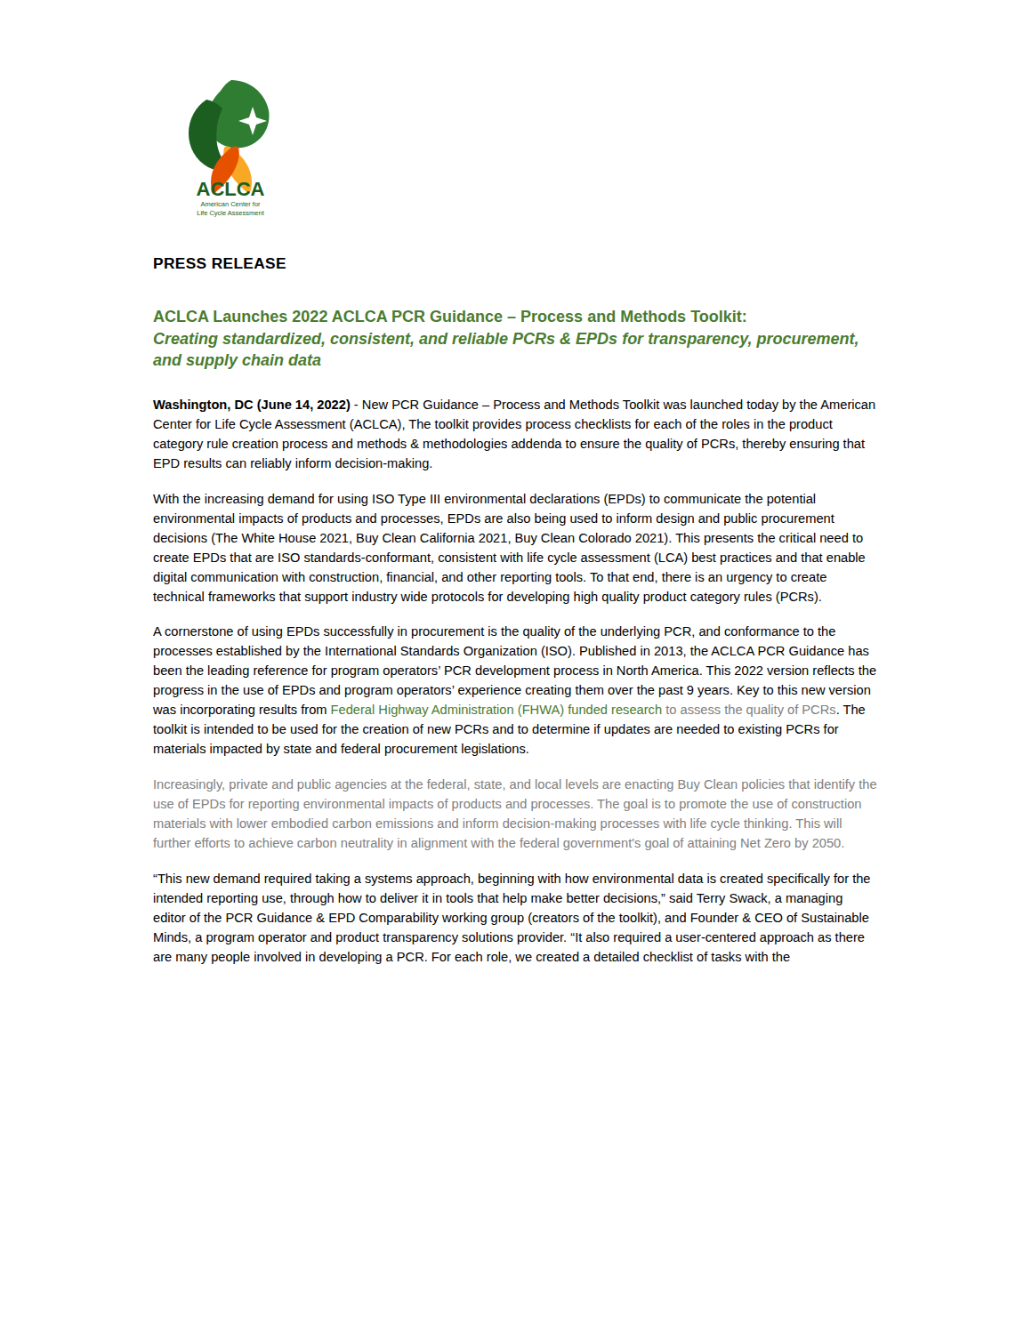ACLCA American Center for Life Cycle Assessment
PRESS RELEASE
ACLCA Launches 2022 ACLCA PCR Guidance – Process and Methods Toolkit:
Creating standardized, consistent, and reliable PCRs & EPDs for transparency, procurement, and supply chain data
Washington, DC (June 14, 2022) - New PCR Guidance – Process and Methods Toolkit was launched today by the American Center for Life Cycle Assessment (ACLCA), The toolkit provides process checklists for each of the roles in the product category rule creation process and methods & methodologies addenda to ensure the quality of PCRs, thereby ensuring that EPD results can reliably inform decision-making.
With the increasing demand for using ISO Type III environmental declarations (EPDs) to communicate the potential environmental impacts of products and processes, EPDs are also being used to inform design and public procurement decisions (The White House 2021, Buy Clean California 2021, Buy Clean Colorado 2021). This presents the critical need to create EPDs that are ISO standards-conformant, consistent with life cycle assessment (LCA) best practices and that enable digital communication with construction, financial, and other reporting tools. To that end, there is an urgency to create technical frameworks that support industry wide protocols for developing high quality product category rules (PCRs).
A cornerstone of using EPDs successfully in procurement is the quality of the underlying PCR, and conformance to the processes established by the International Standards Organization (ISO). Published in 2013, the ACLCA PCR Guidance has been the leading reference for program operators’ PCR development process in North America. This 2022 version reflects the progress in the use of EPDs and program operators’ experience creating them over the past 9 years. Key to this new version was incorporating results from Federal Highway Administration (FHWA) funded research to assess the quality of PCRs. The toolkit is intended to be used for the creation of new PCRs and to determine if updates are needed to existing PCRs for materials impacted by state and federal procurement legislations.
Increasingly, private and public agencies at the federal, state, and local levels are enacting Buy Clean policies that identify the use of EPDs for reporting environmental impacts of products and processes. The goal is to promote the use of construction materials with lower embodied carbon emissions and inform decision-making processes with life cycle thinking. This will further efforts to achieve carbon neutrality in alignment with the federal government's goal of attaining Net Zero by 2050.
“This new demand required taking a systems approach, beginning with how environmental data is created specifically for the intended reporting use, through how to deliver it in tools that help make better decisions,” said Terry Swack, a managing editor of the PCR Guidance & EPD Comparability working group (creators of the toolkit), and Founder & CEO of Sustainable Minds, a program operator and product transparency solutions provider. “It also required a user-centered approach as there are many people involved in developing a PCR. For each role, we created a detailed checklist of tasks with the